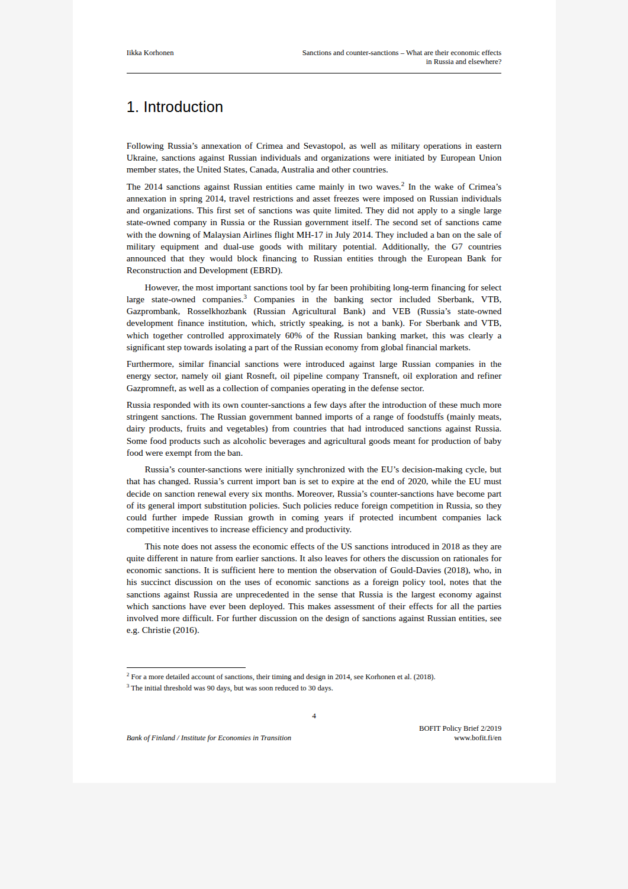Iikka Korhonen
Sanctions and counter-sanctions – What are their economic effects
in Russia and elsewhere?
1. Introduction
Following Russia’s annexation of Crimea and Sevastopol, as well as military operations in eastern Ukraine, sanctions against Russian individuals and organizations were initiated by European Union member states, the United States, Canada, Australia and other countries.
The 2014 sanctions against Russian entities came mainly in two waves.2 In the wake of Crimea’s annexation in spring 2014, travel restrictions and asset freezes were imposed on Russian individuals and organizations. This first set of sanctions was quite limited. They did not apply to a single large state-owned company in Russia or the Russian government itself. The second set of sanctions came with the downing of Malaysian Airlines flight MH-17 in July 2014. They included a ban on the sale of military equipment and dual-use goods with military potential. Additionally, the G7 countries announced that they would block financing to Russian entities through the European Bank for Reconstruction and Development (EBRD).
However, the most important sanctions tool by far been prohibiting long-term financing for select large state-owned companies.3 Companies in the banking sector included Sberbank, VTB, Gazprombank, Rosselkhozbank (Russian Agricultural Bank) and VEB (Russia’s state-owned development finance institution, which, strictly speaking, is not a bank). For Sberbank and VTB, which together controlled approximately 60% of the Russian banking market, this was clearly a significant step towards isolating a part of the Russian economy from global financial markets.
Furthermore, similar financial sanctions were introduced against large Russian companies in the energy sector, namely oil giant Rosneft, oil pipeline company Transneft, oil exploration and refiner Gazpromneft, as well as a collection of companies operating in the defense sector.
Russia responded with its own counter-sanctions a few days after the introduction of these much more stringent sanctions. The Russian government banned imports of a range of foodstuffs (mainly meats, dairy products, fruits and vegetables) from countries that had introduced sanctions against Russia. Some food products such as alcoholic beverages and agricultural goods meant for production of baby food were exempt from the ban.
Russia’s counter-sanctions were initially synchronized with the EU’s decision-making cycle, but that has changed. Russia’s current import ban is set to expire at the end of 2020, while the EU must decide on sanction renewal every six months. Moreover, Russia’s counter-sanctions have become part of its general import substitution policies. Such policies reduce foreign competition in Russia, so they could further impede Russian growth in coming years if protected incumbent companies lack competitive incentives to increase efficiency and productivity.
This note does not assess the economic effects of the US sanctions introduced in 2018 as they are quite different in nature from earlier sanctions. It also leaves for others the discussion on rationales for economic sanctions. It is sufficient here to mention the observation of Gould-Davies (2018), who, in his succinct discussion on the uses of economic sanctions as a foreign policy tool, notes that the sanctions against Russia are unprecedented in the sense that Russia is the largest economy against which sanctions have ever been deployed. This makes assessment of their effects for all the parties involved more difficult. For further discussion on the design of sanctions against Russian entities, see e.g. Christie (2016).
2 For a more detailed account of sanctions, their timing and design in 2014, see Korhonen et al. (2018).
3 The initial threshold was 90 days, but was soon reduced to 30 days.
4
Bank of Finland / Institute for Economies in Transition
BOFIT Policy Brief 2/2019
www.bofit.fi/en